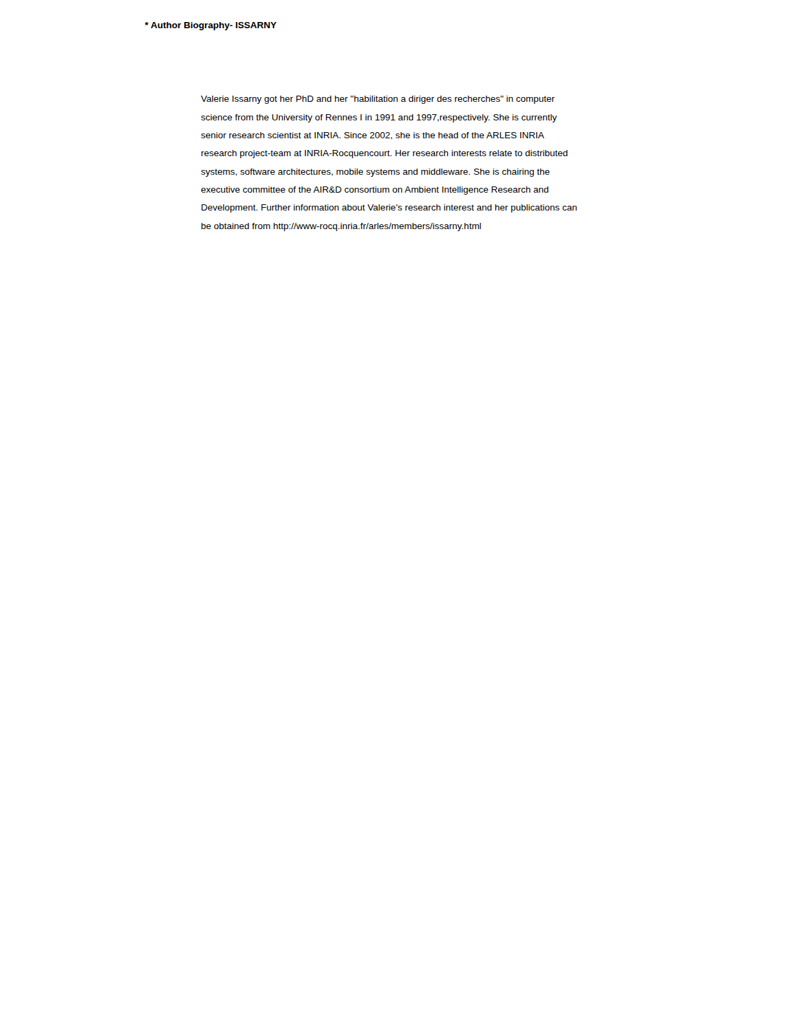* Author Biography- ISSARNY
Valerie Issarny got her PhD and her "habilitation a diriger des recherches" in computer science from the University of Rennes I in 1991 and 1997,respectively. She is currently senior research scientist at INRIA. Since 2002, she is the head of the ARLES INRIA research project-team at INRIA-Rocquencourt. Her research interests relate to distributed systems, software architectures, mobile systems and middleware. She is chairing the executive committee of the AIR&D consortium on Ambient Intelligence Research and Development. Further information about Valerie's research interest and her publications can be obtained from http://www-rocq.inria.fr/arles/members/issarny.html